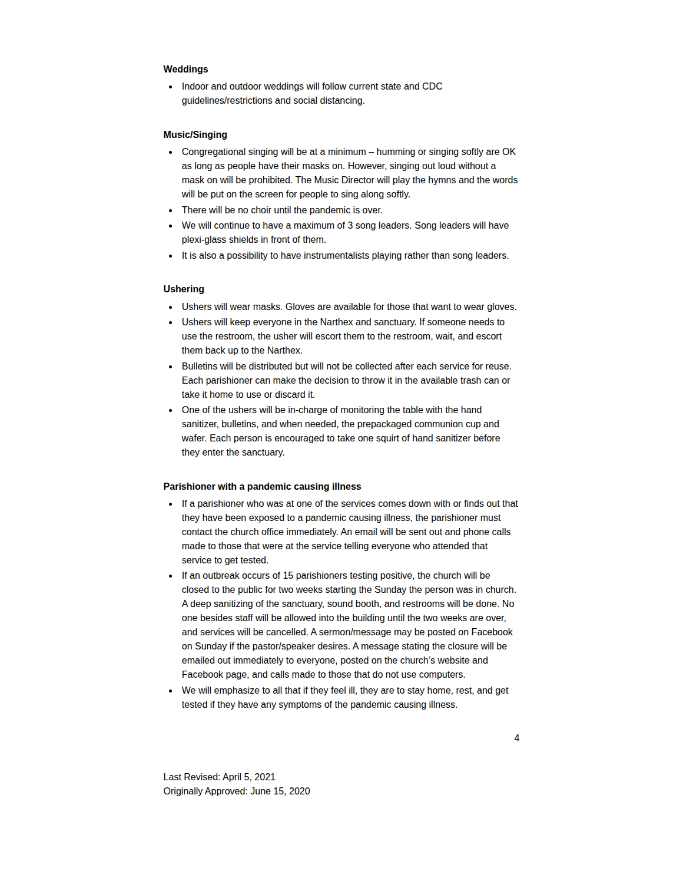Weddings
Indoor and outdoor weddings will follow current state and CDC guidelines/restrictions and social distancing.
Music/Singing
Congregational singing will be at a minimum – humming or singing softly are OK as long as people have their masks on. However, singing out loud without a mask on will be prohibited. The Music Director will play the hymns and the words will be put on the screen for people to sing along softly.
There will be no choir until the pandemic is over.
We will continue to have a maximum of 3 song leaders. Song leaders will have plexi-glass shields in front of them.
It is also a possibility to have instrumentalists playing rather than song leaders.
Ushering
Ushers will wear masks. Gloves are available for those that want to wear gloves.
Ushers will keep everyone in the Narthex and sanctuary. If someone needs to use the restroom, the usher will escort them to the restroom, wait, and escort them back up to the Narthex.
Bulletins will be distributed but will not be collected after each service for reuse. Each parishioner can make the decision to throw it in the available trash can or take it home to use or discard it.
One of the ushers will be in-charge of monitoring the table with the hand sanitizer, bulletins, and when needed, the prepackaged communion cup and wafer. Each person is encouraged to take one squirt of hand sanitizer before they enter the sanctuary.
Parishioner with a pandemic causing illness
If a parishioner who was at one of the services comes down with or finds out that they have been exposed to a pandemic causing illness, the parishioner must contact the church office immediately. An email will be sent out and phone calls made to those that were at the service telling everyone who attended that service to get tested.
If an outbreak occurs of 15 parishioners testing positive, the church will be closed to the public for two weeks starting the Sunday the person was in church. A deep sanitizing of the sanctuary, sound booth, and restrooms will be done. No one besides staff will be allowed into the building until the two weeks are over, and services will be cancelled. A sermon/message may be posted on Facebook on Sunday if the pastor/speaker desires. A message stating the closure will be emailed out immediately to everyone, posted on the church’s website and Facebook page, and calls made to those that do not use computers.
We will emphasize to all that if they feel ill, they are to stay home, rest, and get tested if they have any symptoms of the pandemic causing illness.
4
Last Revised: April 5, 2021
Originally Approved: June 15, 2020